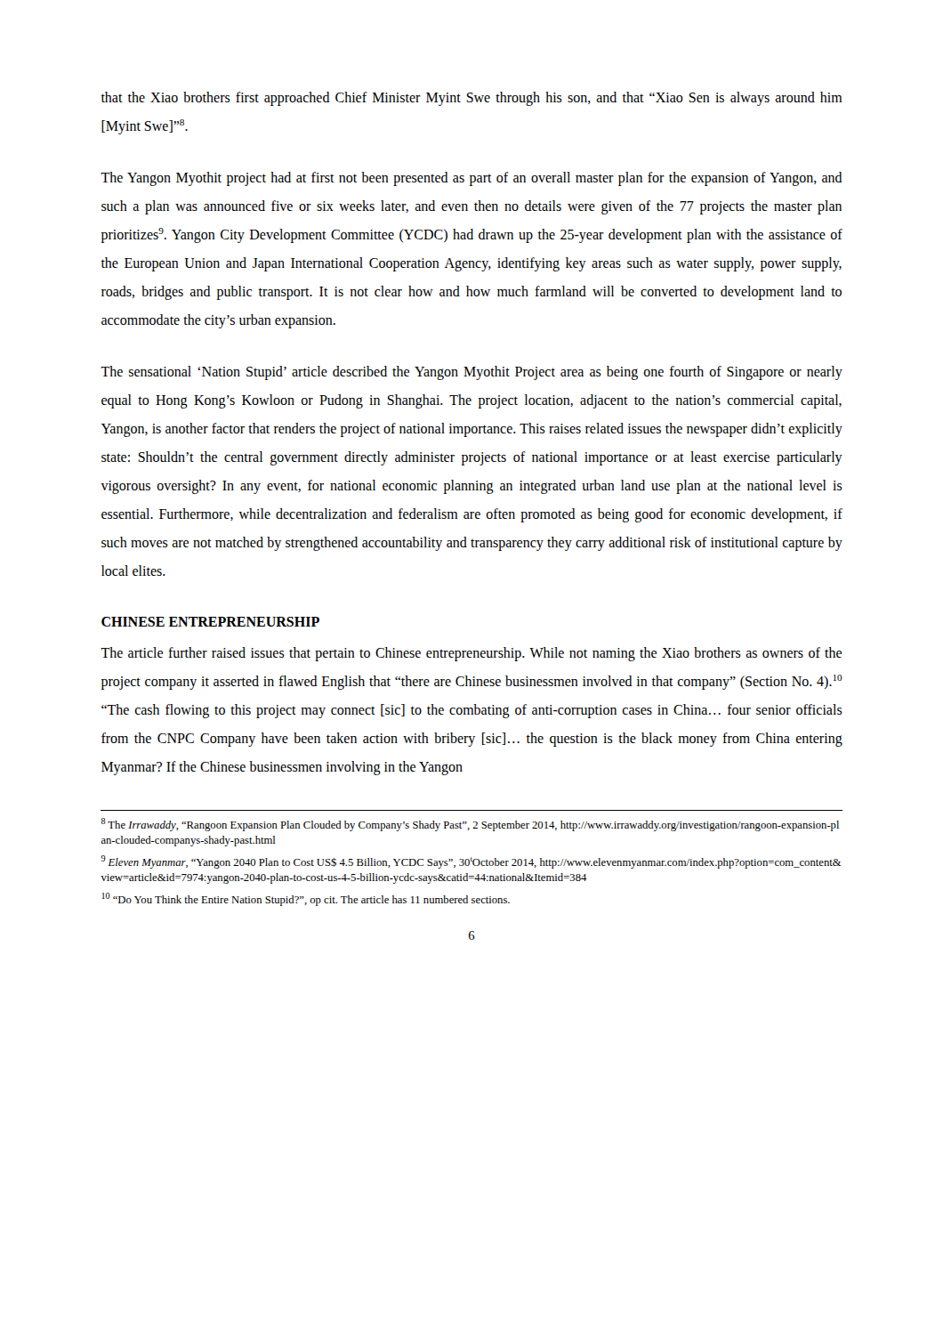that the Xiao brothers first approached Chief Minister Myint Swe through his son, and that “Xiao Sen is always around him [Myint Swe]”8.
The Yangon Myothit project had at first not been presented as part of an overall master plan for the expansion of Yangon, and such a plan was announced five or six weeks later, and even then no details were given of the 77 projects the master plan prioritizes9. Yangon City Development Committee (YCDC) had drawn up the 25-year development plan with the assistance of the European Union and Japan International Cooperation Agency, identifying key areas such as water supply, power supply, roads, bridges and public transport. It is not clear how and how much farmland will be converted to development land to accommodate the city’s urban expansion.
The sensational ‘Nation Stupid’ article described the Yangon Myothit Project area as being one fourth of Singapore or nearly equal to Hong Kong’s Kowloon or Pudong in Shanghai. The project location, adjacent to the nation’s commercial capital, Yangon, is another factor that renders the project of national importance. This raises related issues the newspaper didn’t explicitly state: Shouldn’t the central government directly administer projects of national importance or at least exercise particularly vigorous oversight? In any event, for national economic planning an integrated urban land use plan at the national level is essential. Furthermore, while decentralization and federalism are often promoted as being good for economic development, if such moves are not matched by strengthened accountability and transparency they carry additional risk of institutional capture by local elites.
CHINESE ENTREPRENEURSHIP
The article further raised issues that pertain to Chinese entrepreneurship. While not naming the Xiao brothers as owners of the project company it asserted in flawed English that “there are Chinese businessmen involved in that company” (Section No. 4).10 “The cash flowing to this project may connect [sic] to the combating of anti-corruption cases in China… four senior officials from the CNPC Company have been taken action with bribery [sic]… the question is the black money from China entering Myanmar? If the Chinese businessmen involving in the Yangon
8 The Irrawaddy, “Rangoon Expansion Plan Clouded by Company’s Shady Past”, 2 September 2014, http://www.irrawaddy.org/investigation/rangoon-expansion-plan-clouded-companys-shady-past.html
9 Eleven Myanmar, “Yangon 2040 Plan to Cost US$ 4.5 Billion, YCDC Says”, 30tOctober 2014, http://www.elevenmyanmar.com/index.php?option=com_content&view=article&id=7974:yangon-2040-plan-to-cost-us-4-5-billion-ycdc-says&catid=44:national&Itemid=384
10 “Do You Think the Entire Nation Stupid?”, op cit. The article has 11 numbered sections.
6